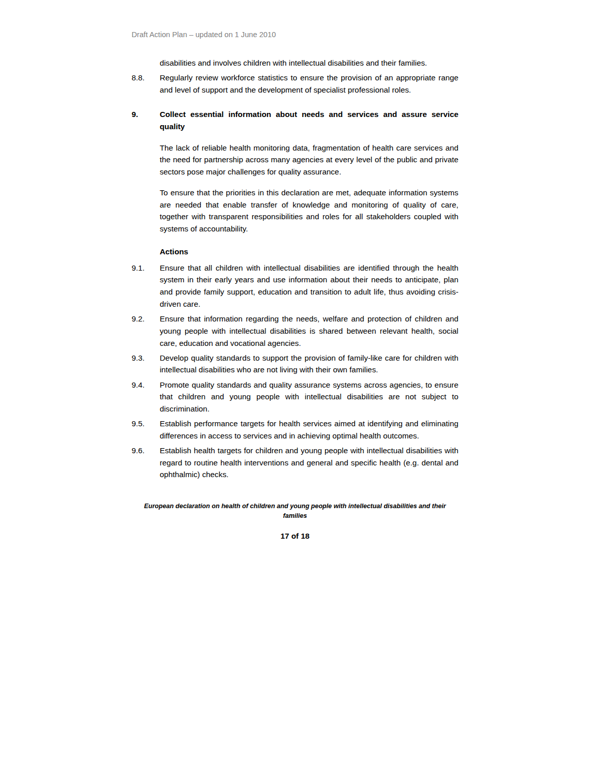Draft Action Plan – updated on 1 June 2010
disabilities and involves children with intellectual disabilities and their families.
8.8.
Regularly review workforce statistics to ensure the provision of an appropriate range and level of support and the development of specialist professional roles.
9. Collect essential information about needs and services and assure service quality
The lack of reliable health monitoring data, fragmentation of health care services and the need for partnership across many agencies at every level of the public and private sectors pose major challenges for quality assurance.
To ensure that the priorities in this declaration are met, adequate information systems are needed that enable transfer of knowledge and monitoring of quality of care, together with transparent responsibilities and roles for all stakeholders coupled with systems of accountability.
Actions
9.1.
Ensure that all children with intellectual disabilities are identified through the health system in their early years and use information about their needs to anticipate, plan and provide family support, education and transition to adult life, thus avoiding crisis-driven care.
9.2.
Ensure that information regarding the needs, welfare and protection of children and young people with intellectual disabilities is shared between relevant health, social care, education and vocational agencies.
9.3.
Develop quality standards to support the provision of family-like care for children with intellectual disabilities who are not living with their own families.
9.4.
Promote quality standards and quality assurance systems across agencies, to ensure that children and young people with intellectual disabilities are not subject to discrimination.
9.5.
Establish performance targets for health services aimed at identifying and eliminating differences in access to services and in achieving optimal health outcomes.
9.6.
Establish health targets for children and young people with intellectual disabilities with regard to routine health interventions and general and specific health (e.g. dental and ophthalmic) checks.
European declaration on health of children and young people with intellectual disabilities and their families
17 of 18